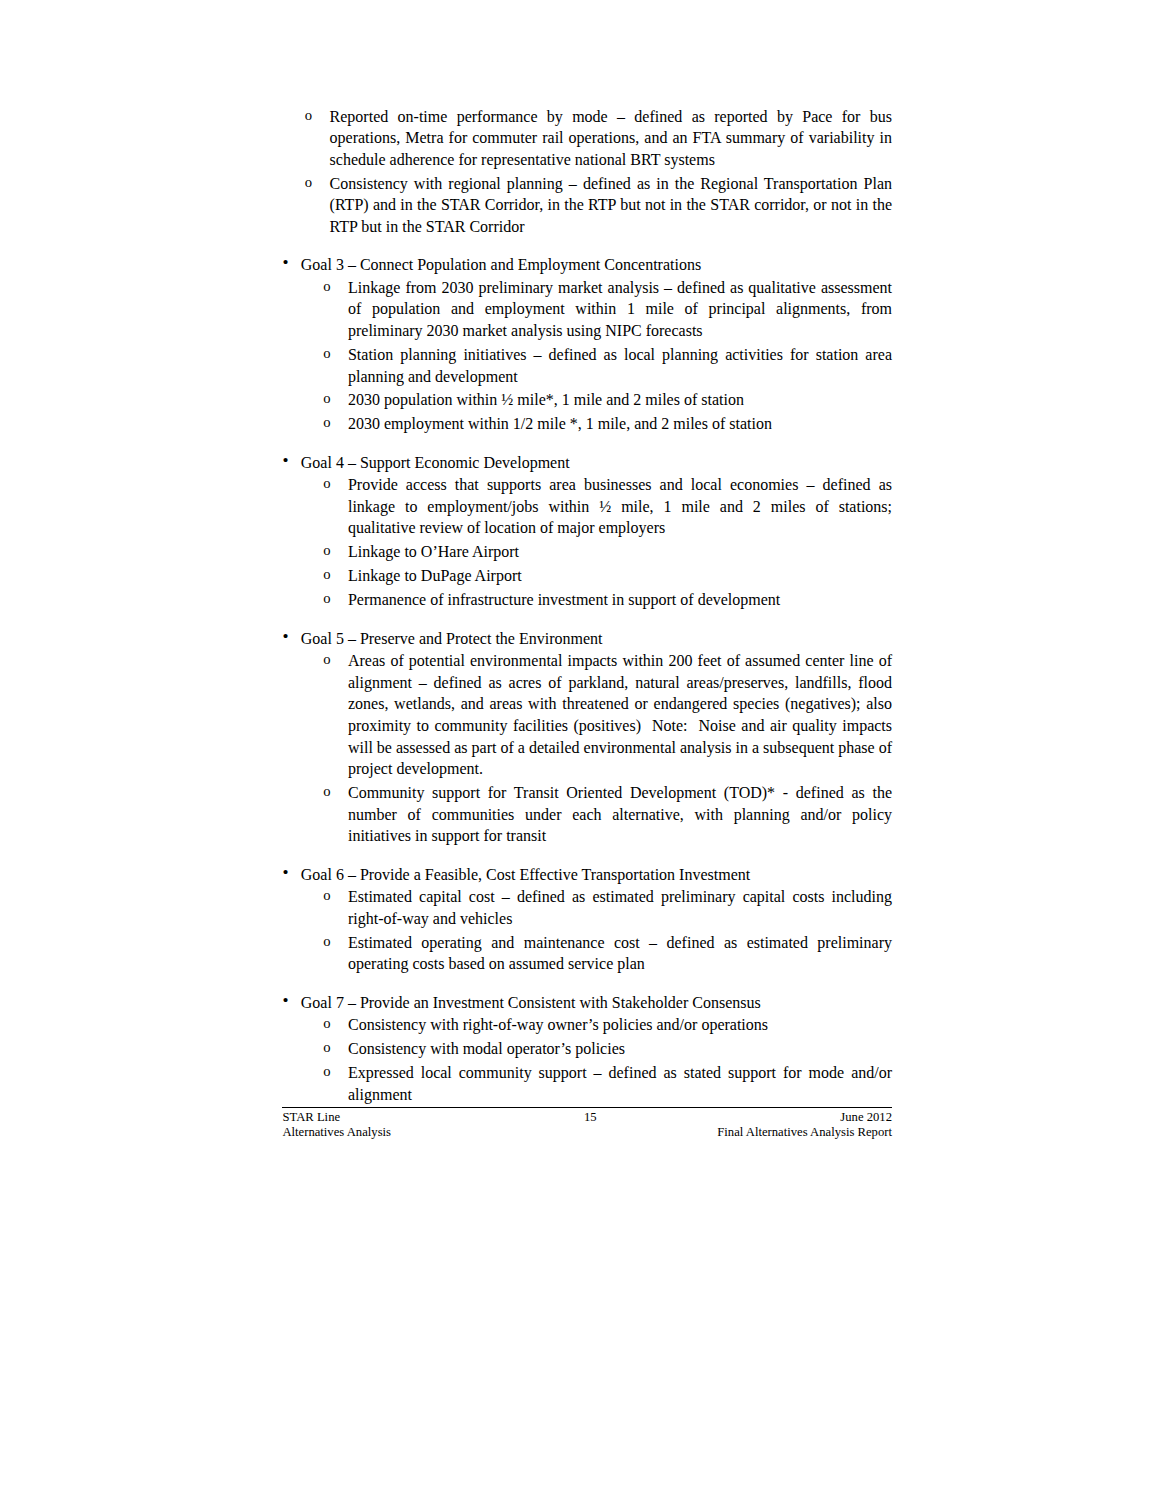Reported on-time performance by mode – defined as reported by Pace for bus operations, Metra for commuter rail operations, and an FTA summary of variability in schedule adherence for representative national BRT systems
Consistency with regional planning – defined as in the Regional Transportation Plan (RTP) and in the STAR Corridor, in the RTP but not in the STAR corridor, or not in the RTP but in the STAR Corridor
Goal 3 – Connect Population and Employment Concentrations
Linkage from 2030 preliminary market analysis – defined as qualitative assessment of population and employment within 1 mile of principal alignments, from preliminary 2030 market analysis using NIPC forecasts
Station planning initiatives – defined as local planning activities for station area planning and development
2030 population within ½ mile*, 1 mile and 2 miles of station
2030 employment within 1/2 mile *, 1 mile, and 2 miles of station
Goal 4 – Support Economic Development
Provide access that supports area businesses and local economies – defined as linkage to employment/jobs within ½ mile, 1 mile and 2 miles of stations; qualitative review of location of major employers
Linkage to O’Hare Airport
Linkage to DuPage Airport
Permanence of infrastructure investment in support of development
Goal 5 – Preserve and Protect the Environment
Areas of potential environmental impacts within 200 feet of assumed center line of alignment – defined as acres of parkland, natural areas/preserves, landfills, flood zones, wetlands, and areas with threatened or endangered species (negatives); also proximity to community facilities (positives) Note: Noise and air quality impacts will be assessed as part of a detailed environmental analysis in a subsequent phase of project development.
Community support for Transit Oriented Development (TOD)* - defined as the number of communities under each alternative, with planning and/or policy initiatives in support for transit
Goal 6 – Provide a Feasible, Cost Effective Transportation Investment
Estimated capital cost – defined as estimated preliminary capital costs including right-of-way and vehicles
Estimated operating and maintenance cost – defined as estimated preliminary operating costs based on assumed service plan
Goal 7 – Provide an Investment Consistent with Stakeholder Consensus
Consistency with right-of-way owner’s policies and/or operations
Consistency with modal operator’s policies
Expressed local community support – defined as stated support for mode and/or alignment
STAR Line
15
June 2012
Alternatives Analysis
Final Alternatives Analysis Report